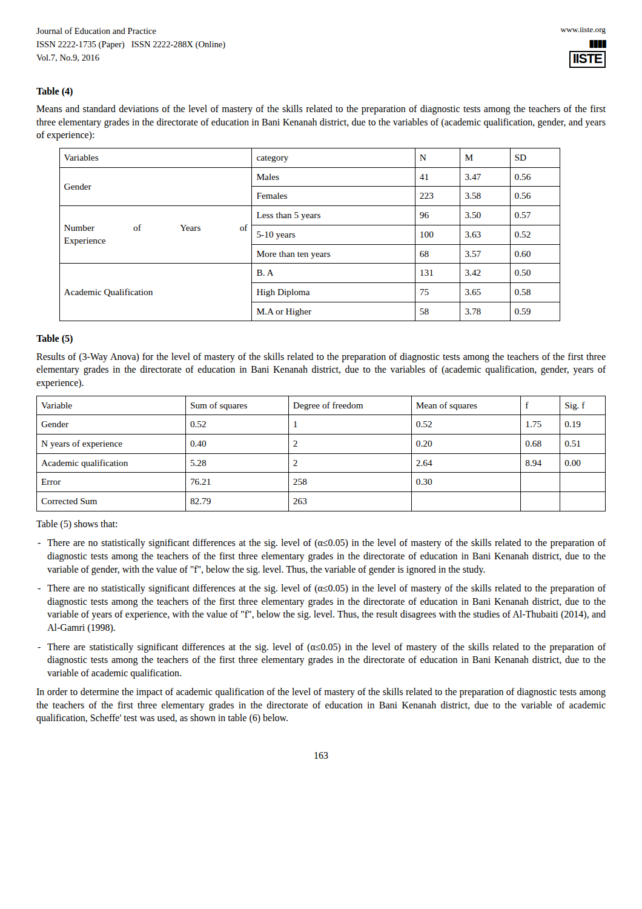Journal of Education and Practice
ISSN 2222-1735 (Paper) ISSN 2222-288X (Online)
Vol.7, No.9, 2016
www.iiste.org ▮▮▮▮ IISTE
Table (4)
Means and standard deviations of the level of mastery of the skills related to the preparation of diagnostic tests among the teachers of the first three elementary grades in the directorate of education in Bani Kenanah district, due to the variables of (academic qualification, gender, and years of experience):
| Variables | category | N | M | SD |
| Gender | Males | 41 | 3.47 | 0.56 |
| Females | 223 | 3.58 | 0.56 |
| Number of Years of Experience | Less than 5 years | 96 | 3.50 | 0.57 |
| 5-10 years | 100 | 3.63 | 0.52 |
| More than ten years | 68 | 3.57 | 0.60 |
| Academic Qualification | B. A | 131 | 3.42 | 0.50 |
| High Diploma | 75 | 3.65 | 0.58 |
| M.A or Higher | 58 | 3.78 | 0.59 |
Table (5)
Results of (3-Way Anova) for the level of mastery of the skills related to the preparation of diagnostic tests among the teachers of the first three elementary grades in the directorate of education in Bani Kenanah district, due to the variables of (academic qualification, gender, years of experience).
| Variable | Sum of squares | Degree of freedom | Mean of squares | f | Sig. f |
| Gender | 0.52 | 1 | 0.52 | 1.75 | 0.19 |
| N years of experience | 0.40 | 2 | 0.20 | 0.68 | 0.51 |
| Academic qualification | 5.28 | 2 | 2.64 | 8.94 | 0.00 |
| Error | 76.21 | 258 | 0.30 | | |
| Corrected Sum | 82.79 | 263 | | | |
Table (5) shows that:
There are no statistically significant differences at the sig. level of (α≤0.05) in the level of mastery of the skills related to the preparation of diagnostic tests among the teachers of the first three elementary grades in the directorate of education in Bani Kenanah district, due to the variable of gender, with the value of "f", below the sig. level. Thus, the variable of gender is ignored in the study.
There are no statistically significant differences at the sig. level of (α≤0.05) in the level of mastery of the skills related to the preparation of diagnostic tests among the teachers of the first three elementary grades in the directorate of education in Bani Kenanah district, due to the variable of years of experience, with the value of "f", below the sig. level. Thus, the result disagrees with the studies of Al-Thubaiti (2014), and Al-Gamri (1998).
There are statistically significant differences at the sig. level of (α≤0.05) in the level of mastery of the skills related to the preparation of diagnostic tests among the teachers of the first three elementary grades in the directorate of education in Bani Kenanah district, due to the variable of academic qualification.
In order to determine the impact of academic qualification of the level of mastery of the skills related to the preparation of diagnostic tests among the teachers of the first three elementary grades in the directorate of education in Bani Kenanah district, due to the variable of academic qualification, Scheffe' test was used, as shown in table (6) below.
163